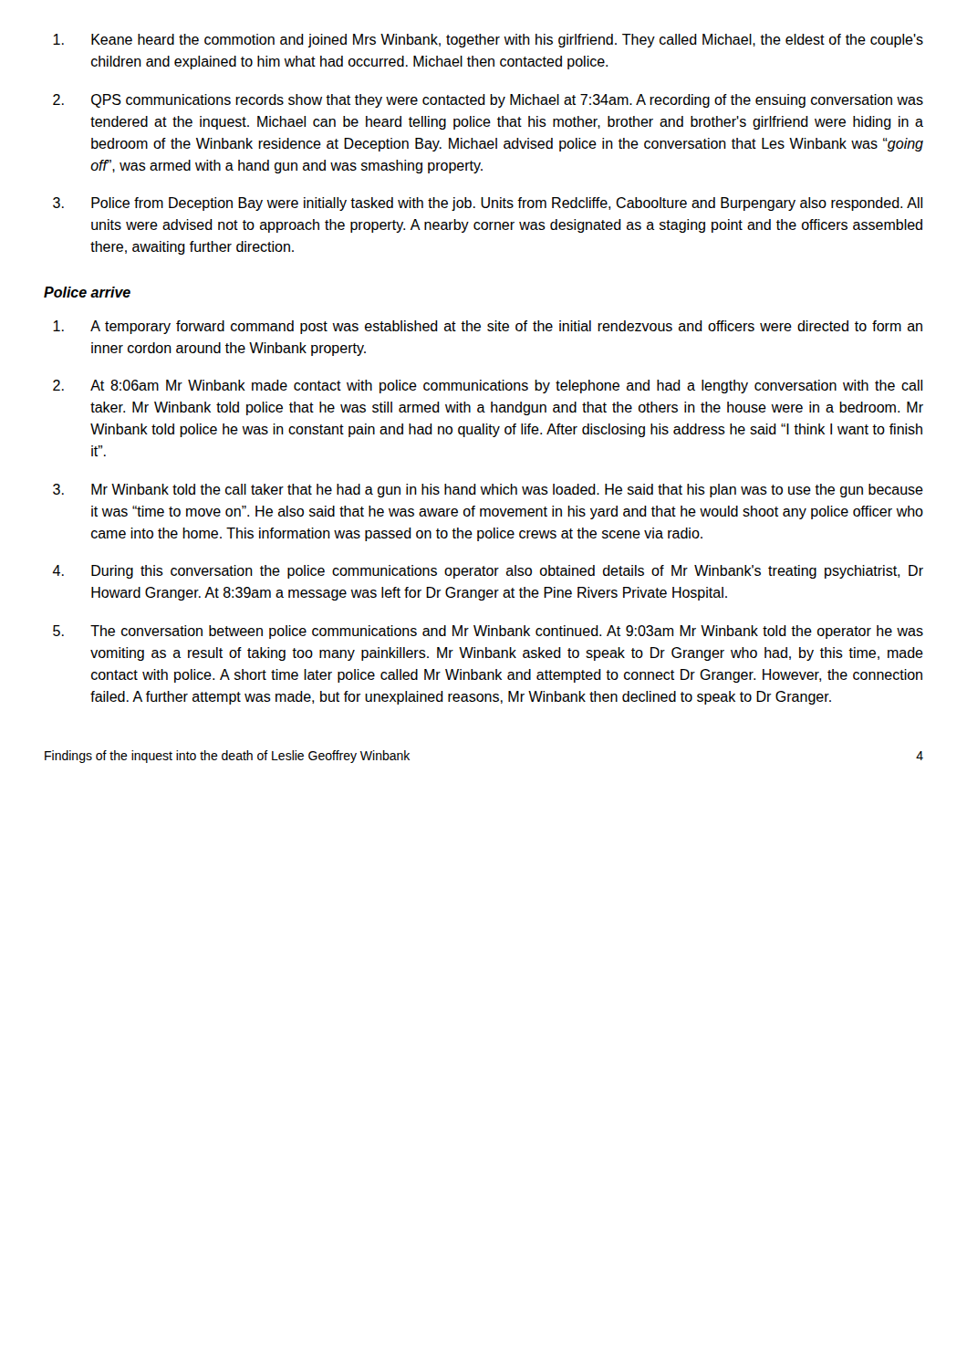Keane heard the commotion and joined Mrs Winbank, together with his girlfriend. They called Michael, the eldest of the couple's children and explained to him what had occurred. Michael then contacted police.
QPS communications records show that they were contacted by Michael at 7:34am. A recording of the ensuing conversation was tendered at the inquest. Michael can be heard telling police that his mother, brother and brother's girlfriend were hiding in a bedroom of the Winbank residence at Deception Bay. Michael advised police in the conversation that Les Winbank was “going off”, was armed with a hand gun and was smashing property.
Police from Deception Bay were initially tasked with the job. Units from Redcliffe, Caboolture and Burpengary also responded. All units were advised not to approach the property. A nearby corner was designated as a staging point and the officers assembled there, awaiting further direction.
Police arrive
A temporary forward command post was established at the site of the initial rendezvous and officers were directed to form an inner cordon around the Winbank property.
At 8:06am Mr Winbank made contact with police communications by telephone and had a lengthy conversation with the call taker. Mr Winbank told police that he was still armed with a handgun and that the others in the house were in a bedroom. Mr Winbank told police he was in constant pain and had no quality of life. After disclosing his address he said “I think I want to finish it”.
Mr Winbank told the call taker that he had a gun in his hand which was loaded. He said that his plan was to use the gun because it was “time to move on”. He also said that he was aware of movement in his yard and that he would shoot any police officer who came into the home. This information was passed on to the police crews at the scene via radio.
During this conversation the police communications operator also obtained details of Mr Winbank's treating psychiatrist, Dr Howard Granger. At 8:39am a message was left for Dr Granger at the Pine Rivers Private Hospital.
The conversation between police communications and Mr Winbank continued. At 9:03am Mr Winbank told the operator he was vomiting as a result of taking too many painkillers. Mr Winbank asked to speak to Dr Granger who had, by this time, made contact with police. A short time later police called Mr Winbank and attempted to connect Dr Granger. However, the connection failed. A further attempt was made, but for unexplained reasons, Mr Winbank then declined to speak to Dr Granger.
Findings of the inquest into the death of Leslie Geoffrey Winbank 4